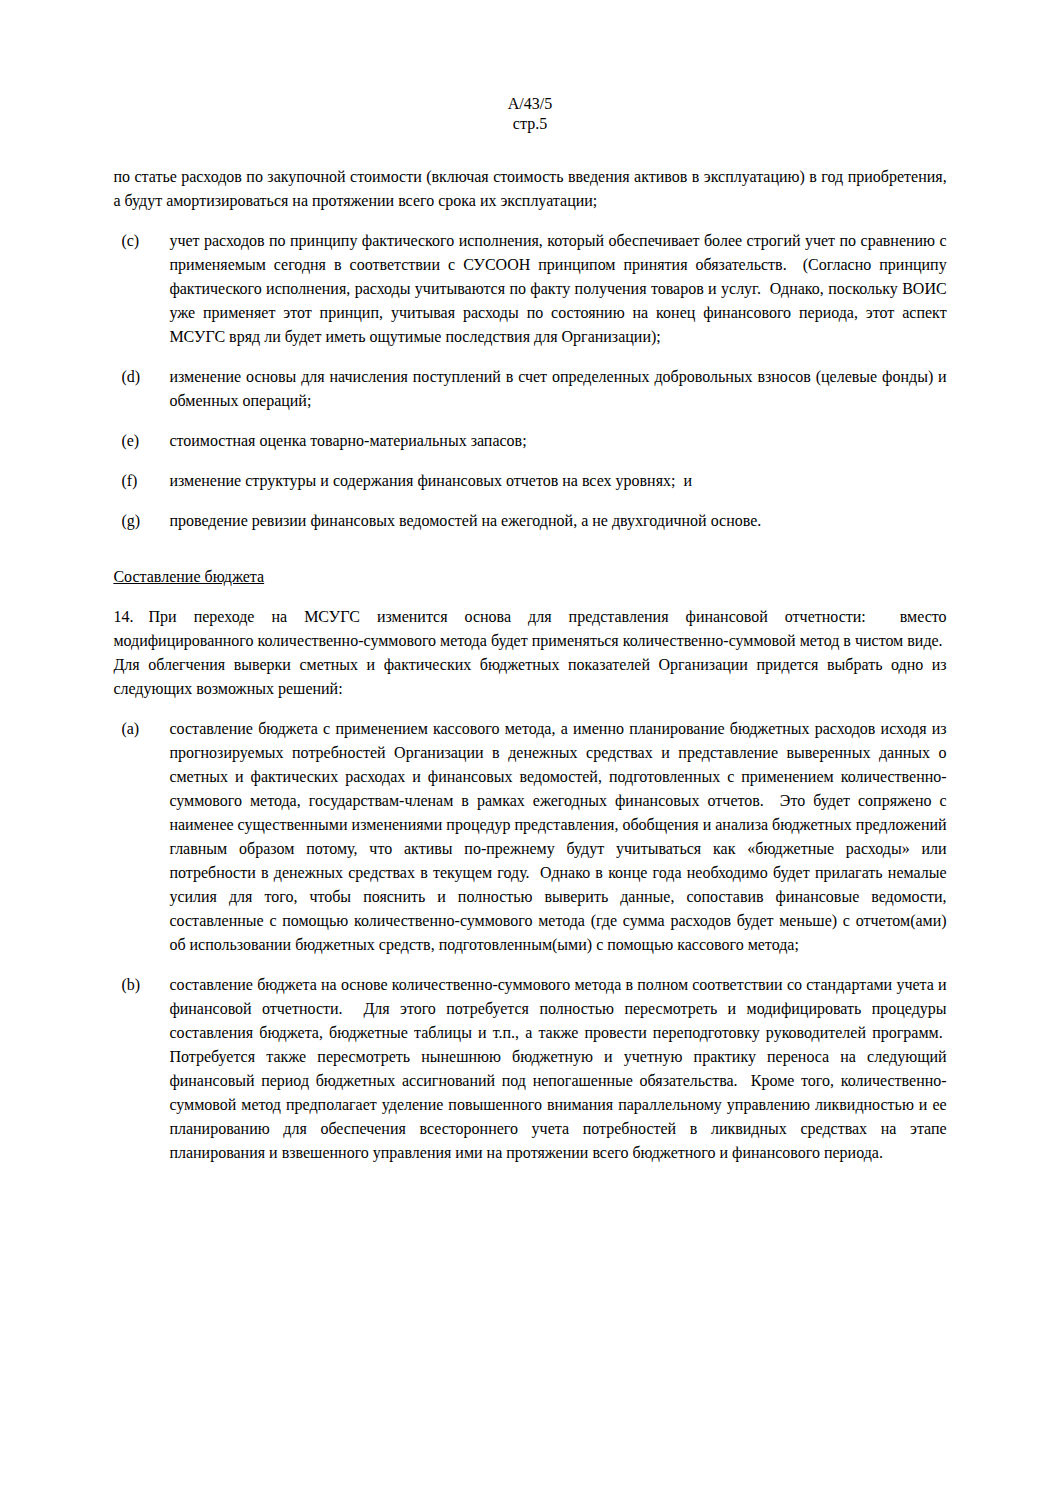A/43/5
стр.5
по статье расходов по закупочной стоимости (включая стоимость введения активов в эксплуатацию) в год приобретения, а будут амортизироваться на протяжении всего срока их эксплуатации;
(c) учет расходов по принципу фактического исполнения, который обеспечивает более строгий учет по сравнению с применяемым сегодня в соответствии с СУСООН принципом принятия обязательств. (Согласно принципу фактического исполнения, расходы учитываются по факту получения товаров и услуг. Однако, поскольку ВОИС уже применяет этот принцип, учитывая расходы по состоянию на конец финансового периода, этот аспект МСУГС вряд ли будет иметь ощутимые последствия для Организации);
(d) изменение основы для начисления поступлений в счет определенных добровольных взносов (целевые фонды) и обменных операций;
(e) стоимостная оценка товарно-материальных запасов;
(f) изменение структуры и содержания финансовых отчетов на всех уровнях; и
(g) проведение ревизии финансовых ведомостей на ежегодной, а не двухгодичной основе.
Составление бюджета
14. При переходе на МСУГС изменится основа для представления финансовой отчетности: вместо модифицированного количественно-суммового метода будет применяться количественно-суммовой метод в чистом виде. Для облегчения выверки сметных и фактических бюджетных показателей Организации придется выбрать одно из следующих возможных решений:
(a) составление бюджета с применением кассового метода, а именно планирование бюджетных расходов исходя из прогнозируемых потребностей Организации в денежных средствах и представление выверенных данных о сметных и фактических расходах и финансовых ведомостей, подготовленных с применением количественно-суммового метода, государствам-членам в рамках ежегодных финансовых отчетов. Это будет сопряжено с наименее существенными изменениями процедур представления, обобщения и анализа бюджетных предложений главным образом потому, что активы по-прежнему будут учитываться как «бюджетные расходы» или потребности в денежных средствах в текущем году. Однако в конце года необходимо будет прилагать немалые усилия для того, чтобы пояснить и полностью выверить данные, сопоставив финансовые ведомости, составленные с помощью количественно-суммового метода (где сумма расходов будет меньше) с отчетом(ами) об использовании бюджетных средств, подготовленным(ыми) с помощью кассового метода;
(b) составление бюджета на основе количественно-суммового метода в полном соответствии со стандартами учета и финансовой отчетности. Для этого потребуется полностью пересмотреть и модифицировать процедуры составления бюджета, бюджетные таблицы и т.п., а также провести переподготовку руководителей программ. Потребуется также пересмотреть нынешнюю бюджетную и учетную практику переноса на следующий финансовый период бюджетных ассигнований под непогашенные обязательства. Кроме того, количественно-суммовой метод предполагает уделение повышенного внимания параллельному управлению ликвидностью и ее планированию для обеспечения всестороннего учета потребностей в ликвидных средствах на этапе планирования и взвешенного управления ими на протяжении всего бюджетного и финансового периода.